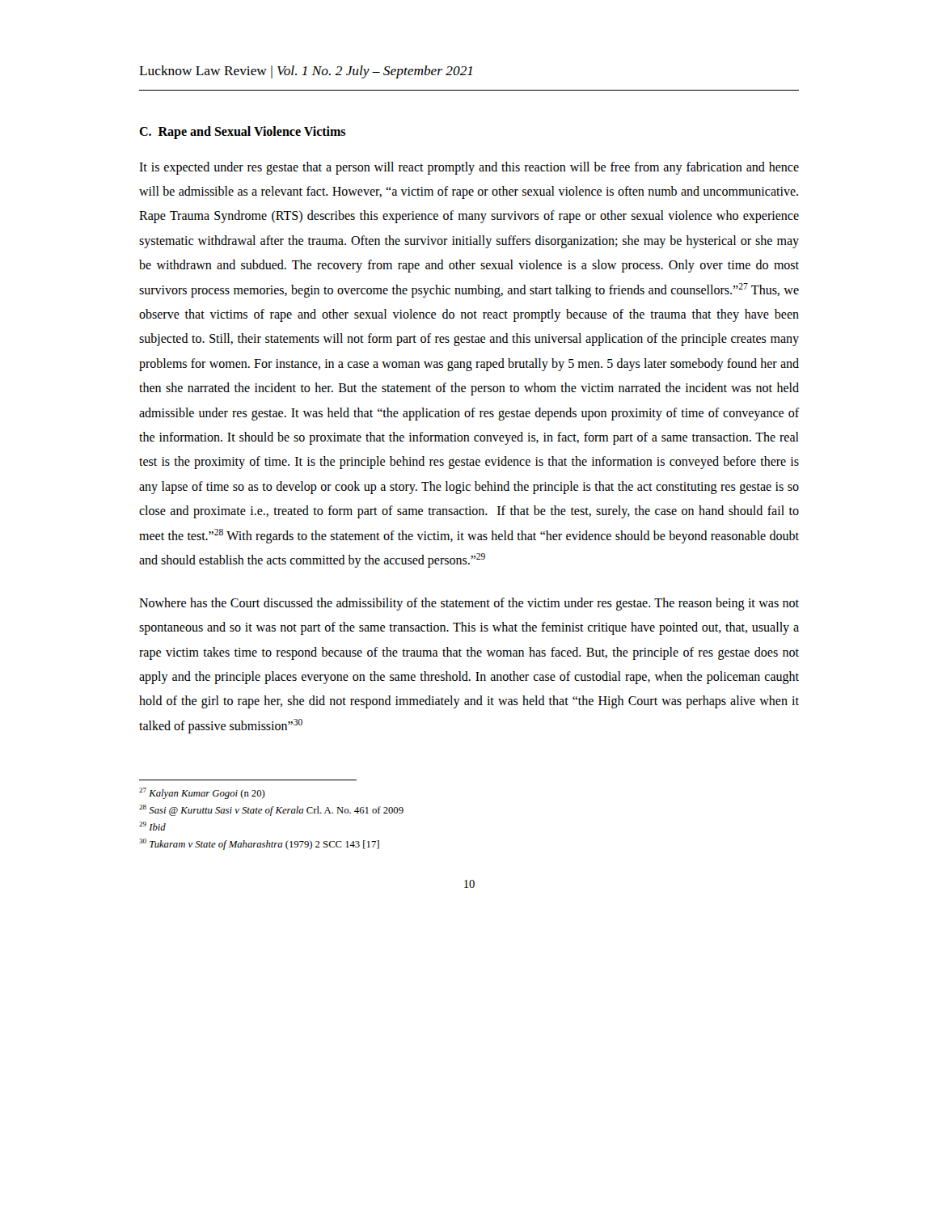Lucknow Law Review | Vol. 1 No. 2 July – September 2021
C. Rape and Sexual Violence Victims
It is expected under res gestae that a person will react promptly and this reaction will be free from any fabrication and hence will be admissible as a relevant fact. However, “a victim of rape or other sexual violence is often numb and uncommunicative. Rape Trauma Syndrome (RTS) describes this experience of many survivors of rape or other sexual violence who experience systematic withdrawal after the trauma. Often the survivor initially suffers disorganization; she may be hysterical or she may be withdrawn and subdued. The recovery from rape and other sexual violence is a slow process. Only over time do most survivors process memories, begin to overcome the psychic numbing, and start talking to friends and counsellors.”27 Thus, we observe that victims of rape and other sexual violence do not react promptly because of the trauma that they have been subjected to. Still, their statements will not form part of res gestae and this universal application of the principle creates many problems for women. For instance, in a case a woman was gang raped brutally by 5 men. 5 days later somebody found her and then she narrated the incident to her. But the statement of the person to whom the victim narrated the incident was not held admissible under res gestae. It was held that “the application of res gestae depends upon proximity of time of conveyance of the information. It should be so proximate that the information conveyed is, in fact, form part of a same transaction. The real test is the proximity of time. It is the principle behind res gestae evidence is that the information is conveyed before there is any lapse of time so as to develop or cook up a story. The logic behind the principle is that the act constituting res gestae is so close and proximate i.e., treated to form part of same transaction. If that be the test, surely, the case on hand should fail to meet the test.”28 With regards to the statement of the victim, it was held that “her evidence should be beyond reasonable doubt and should establish the acts committed by the accused persons.”29
Nowhere has the Court discussed the admissibility of the statement of the victim under res gestae. The reason being it was not spontaneous and so it was not part of the same transaction. This is what the feminist critique have pointed out, that, usually a rape victim takes time to respond because of the trauma that the woman has faced. But, the principle of res gestae does not apply and the principle places everyone on the same threshold. In another case of custodial rape, when the policeman caught hold of the girl to rape her, she did not respond immediately and it was held that “the High Court was perhaps alive when it talked of passive submission”30
27Kalyan Kumar Gogoi (n 20)
28Sasi @ Kuruttu Sasi v State of Kerala Crl. A. No. 461 of 2009
29Ibid
30Tukaram v State of Maharashtra (1979) 2 SCC 143 [17]
10